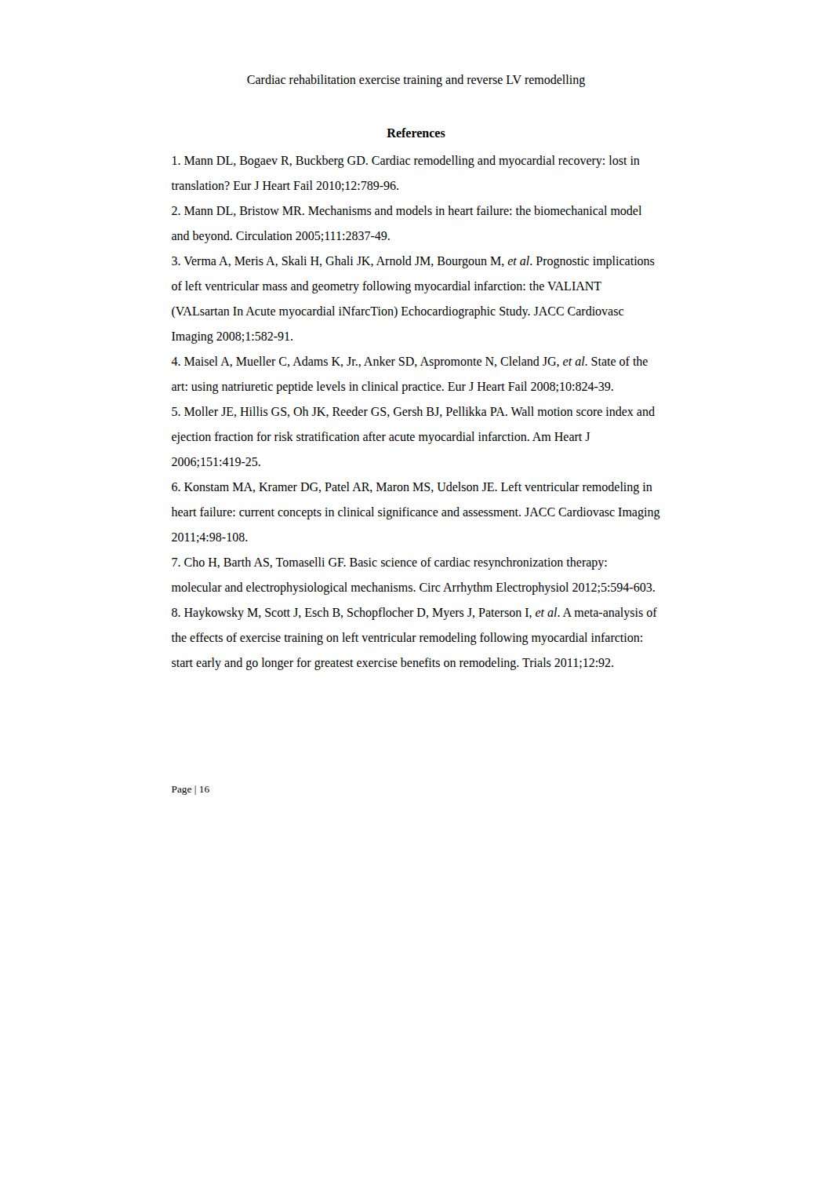Cardiac rehabilitation exercise training and reverse LV remodelling
References
1. Mann DL, Bogaev R, Buckberg GD. Cardiac remodelling and myocardial recovery: lost in translation? Eur J Heart Fail 2010;12:789-96.
2. Mann DL, Bristow MR. Mechanisms and models in heart failure: the biomechanical model and beyond. Circulation 2005;111:2837-49.
3. Verma A, Meris A, Skali H, Ghali JK, Arnold JM, Bourgoun M, et al. Prognostic implications of left ventricular mass and geometry following myocardial infarction: the VALIANT (VALsartan In Acute myocardial iNfarcTion) Echocardiographic Study. JACC Cardiovasc Imaging 2008;1:582-91.
4. Maisel A, Mueller C, Adams K, Jr., Anker SD, Aspromonte N, Cleland JG, et al. State of the art: using natriuretic peptide levels in clinical practice. Eur J Heart Fail 2008;10:824-39.
5. Moller JE, Hillis GS, Oh JK, Reeder GS, Gersh BJ, Pellikka PA. Wall motion score index and ejection fraction for risk stratification after acute myocardial infarction. Am Heart J 2006;151:419-25.
6. Konstam MA, Kramer DG, Patel AR, Maron MS, Udelson JE. Left ventricular remodeling in heart failure: current concepts in clinical significance and assessment. JACC Cardiovasc Imaging 2011;4:98-108.
7. Cho H, Barth AS, Tomaselli GF. Basic science of cardiac resynchronization therapy: molecular and electrophysiological mechanisms. Circ Arrhythm Electrophysiol 2012;5:594-603.
8. Haykowsky M, Scott J, Esch B, Schopflocher D, Myers J, Paterson I, et al. A meta-analysis of the effects of exercise training on left ventricular remodeling following myocardial infarction: start early and go longer for greatest exercise benefits on remodeling. Trials 2011;12:92.
Page | 16